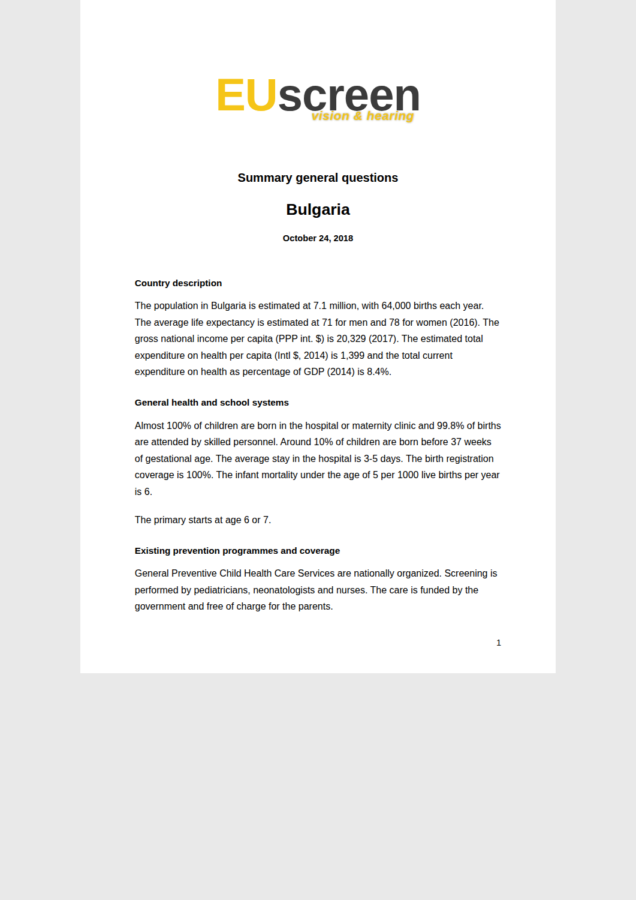EU screen
vision & hearing
Summary general questions
Bulgaria
October 24, 2018
Country description
The population in Bulgaria is estimated at 7.1 million, with 64,000 births each year. The average life expectancy is estimated at 71 for men and 78 for women (2016). The gross national income per capita (PPP int. $) is 20,329 (2017). The estimated total expenditure on health per capita (Intl $, 2014) is 1,399 and the total current expenditure on health as percentage of GDP (2014) is 8.4%.
General health and school systems
Almost 100% of children are born in the hospital or maternity clinic and 99.8% of births are attended by skilled personnel. Around 10% of children are born before 37 weeks of gestational age. The average stay in the hospital is 3-5 days. The birth registration coverage is 100%. The infant mortality under the age of 5 per 1000 live births per year is 6.
The primary starts at age 6 or 7.
Existing prevention programmes and coverage
General Preventive Child Health Care Services are nationally organized. Screening is performed by pediatricians, neonatologists and nurses. The care is funded by the government and free of charge for the parents.
1